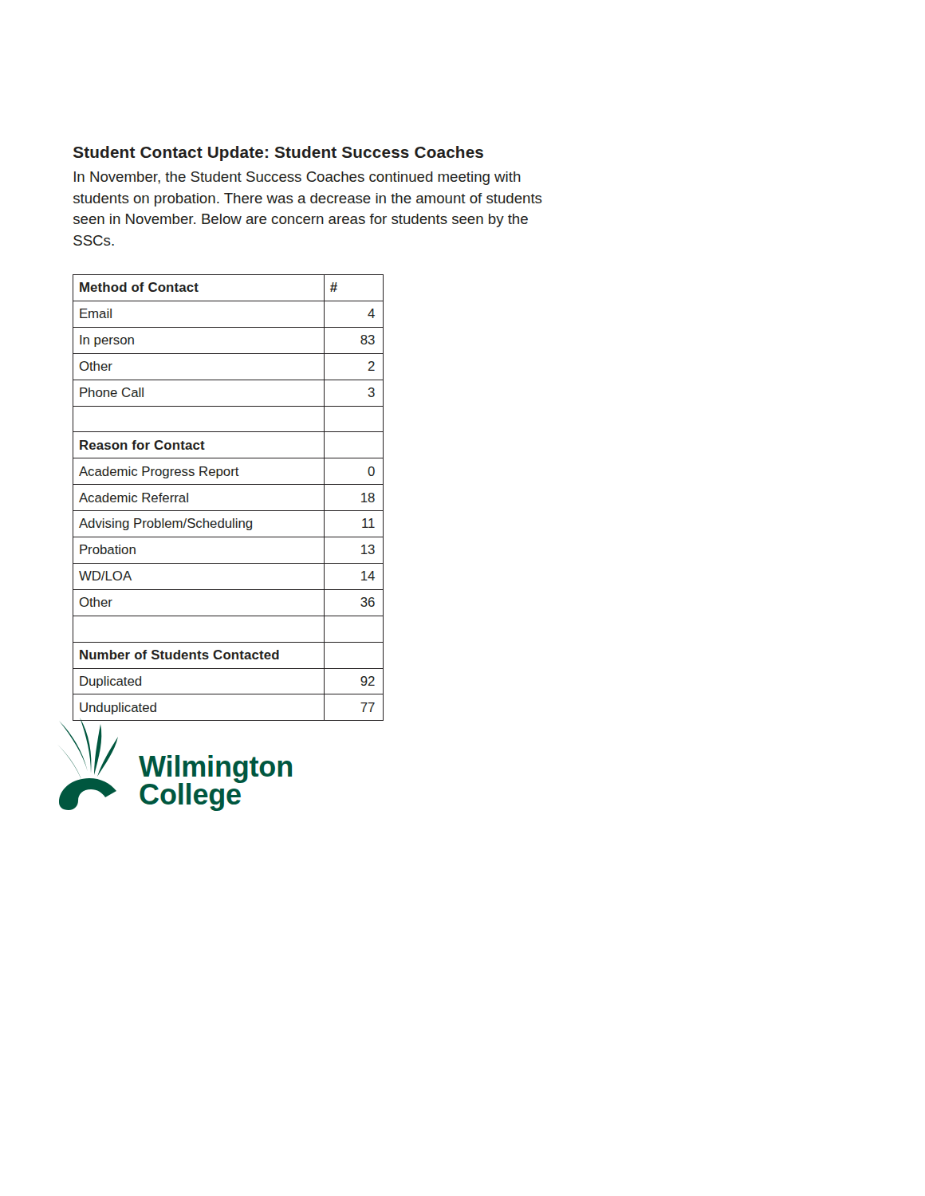Student Contact Update: Student Success Coaches
In November, the Student Success Coaches continued meeting with students on probation. There was a decrease in the amount of students seen in November. Below are concern areas for students seen by the SSCs.
| Method of Contact | # |
| Email | 4 |
| In person | 83 |
| Other | 2 |
| Phone Call | 3 |
| Reason for Contact | |
| Academic Progress Report | 0 |
| Academic Referral | 18 |
| Advising Problem/Scheduling | 11 |
| Probation | 13 |
| WD/LOA | 14 |
| Other | 36 |
| Number of Students Contacted | |
| Duplicated | 92 |
| Unduplicated | 77 |
Wilmington
College